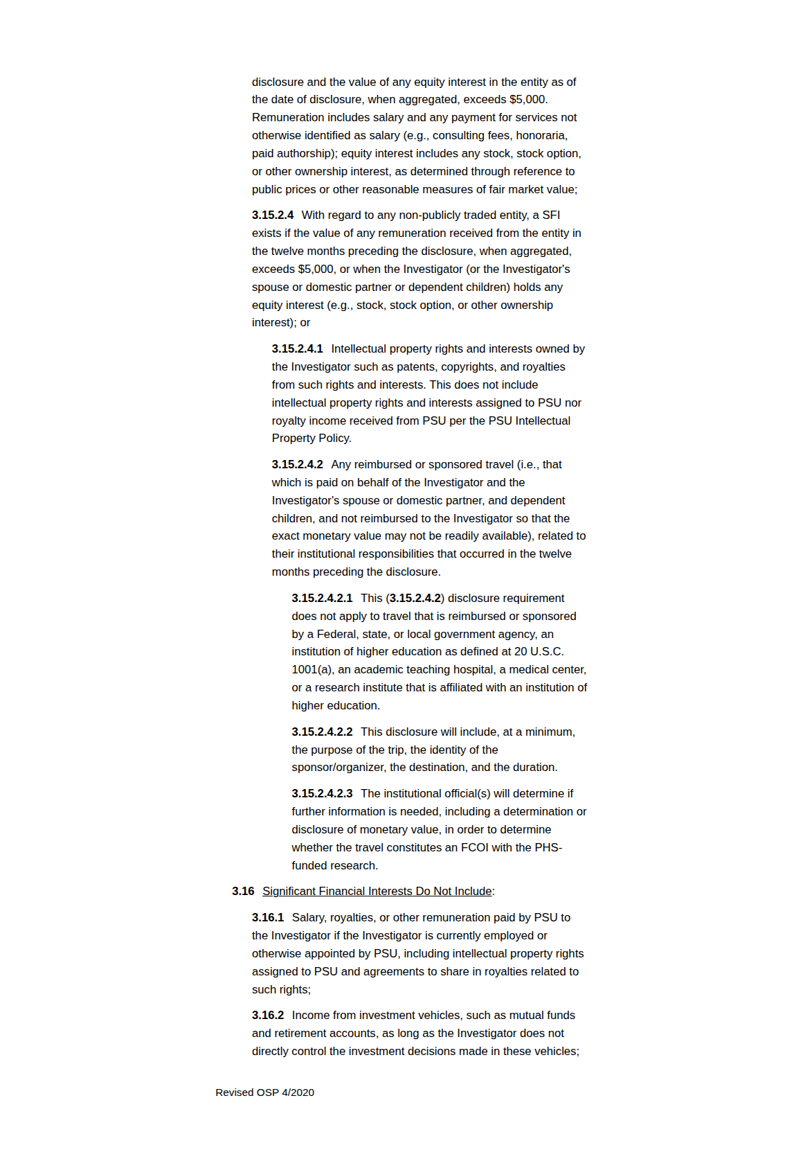disclosure and the value of any equity interest in the entity as of the date of disclosure, when aggregated, exceeds $5,000. Remuneration includes salary and any payment for services not otherwise identified as salary (e.g., consulting fees, honoraria, paid authorship); equity interest includes any stock, stock option, or other ownership interest, as determined through reference to public prices or other reasonable measures of fair market value;
3.15.2.4 With regard to any non-publicly traded entity, a SFI exists if the value of any remuneration received from the entity in the twelve months preceding the disclosure, when aggregated, exceeds $5,000, or when the Investigator (or the Investigator's spouse or domestic partner or dependent children) holds any equity interest (e.g., stock, stock option, or other ownership interest); or
3.15.2.4.1 Intellectual property rights and interests owned by the Investigator such as patents, copyrights, and royalties from such rights and interests. This does not include intellectual property rights and interests assigned to PSU nor royalty income received from PSU per the PSU Intellectual Property Policy.
3.15.2.4.2 Any reimbursed or sponsored travel (i.e., that which is paid on behalf of the Investigator and the Investigator's spouse or domestic partner, and dependent children, and not reimbursed to the Investigator so that the exact monetary value may not be readily available), related to their institutional responsibilities that occurred in the twelve months preceding the disclosure.
3.15.2.4.2.1 This (3.15.2.4.2) disclosure requirement does not apply to travel that is reimbursed or sponsored by a Federal, state, or local government agency, an institution of higher education as defined at 20 U.S.C. 1001(a), an academic teaching hospital, a medical center, or a research institute that is affiliated with an institution of higher education.
3.15.2.4.2.2 This disclosure will include, at a minimum, the purpose of the trip, the identity of the sponsor/organizer, the destination, and the duration.
3.15.2.4.2.3 The institutional official(s) will determine if further information is needed, including a determination or disclosure of monetary value, in order to determine whether the travel constitutes an FCOI with the PHS-funded research.
3.16 Significant Financial Interests Do Not Include:
3.16.1 Salary, royalties, or other remuneration paid by PSU to the Investigator if the Investigator is currently employed or otherwise appointed by PSU, including intellectual property rights assigned to PSU and agreements to share in royalties related to such rights;
3.16.2 Income from investment vehicles, such as mutual funds and retirement accounts, as long as the Investigator does not directly control the investment decisions made in these vehicles;
Revised OSP 4/2020